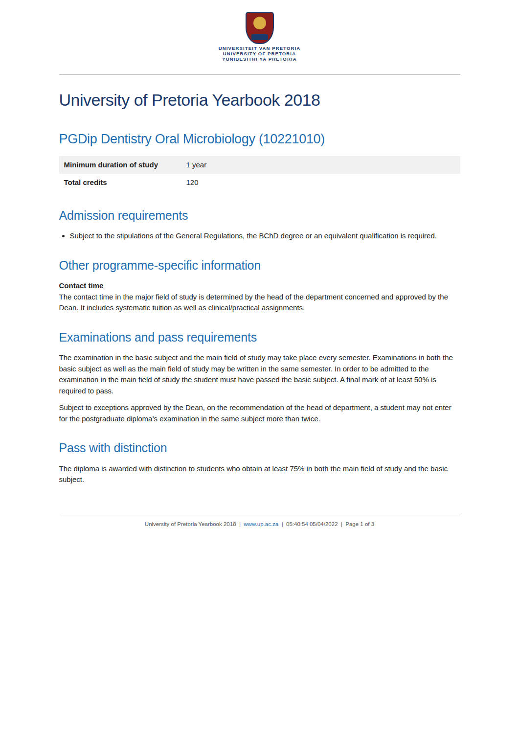Universiteit van Pretoria
University of Pretoria
Yunibesithi ya Pretoria
University of Pretoria Yearbook 2018
PGDip Dentistry Oral Microbiology (10221010)
| Minimum duration of study | 1 year |
| Total credits | 120 |
Admission requirements
Subject to the stipulations of the General Regulations, the BChD degree or an equivalent qualification is required.
Other programme-specific information
Contact time
The contact time in the major field of study is determined by the head of the department concerned and approved by the Dean. It includes systematic tuition as well as clinical/practical assignments.
Examinations and pass requirements
The examination in the basic subject and the main field of study may take place every semester. Examinations in both the basic subject as well as the main field of study may be written in the same semester. In order to be admitted to the examination in the main field of study the student must have passed the basic subject. A final mark of at least 50% is required to pass.
Subject to exceptions approved by the Dean, on the recommendation of the head of department, a student may not enter for the postgraduate diploma’s examination in the same subject more than twice.
Pass with distinction
The diploma is awarded with distinction to students who obtain at least 75% in both the main field of study and the basic subject.
University of Pretoria Yearbook 2018 | www.up.ac.za | 05:40:54 05/04/2022 | Page 1 of 3